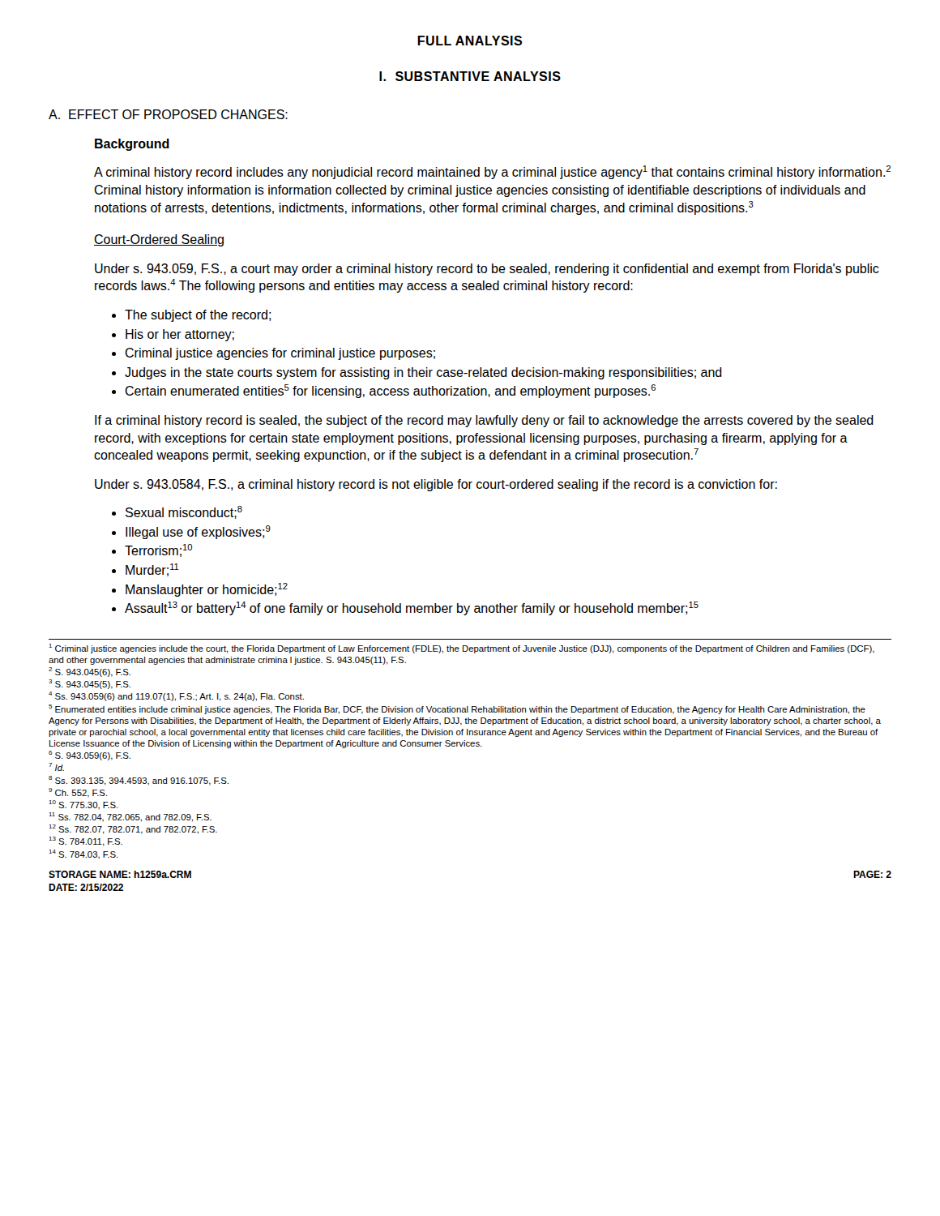FULL ANALYSIS
I. SUBSTANTIVE ANALYSIS
A. EFFECT OF PROPOSED CHANGES:
Background
A criminal history record includes any nonjudicial record maintained by a criminal justice agency1 that contains criminal history information.2 Criminal history information is information collected by criminal justice agencies consisting of identifiable descriptions of individuals and notations of arrests, detentions, indictments, informations, other formal criminal charges, and criminal dispositions.3
Court-Ordered Sealing
Under s. 943.059, F.S., a court may order a criminal history record to be sealed, rendering it confidential and exempt from Florida's public records laws.4 The following persons and entities may access a sealed criminal history record:
The subject of the record;
His or her attorney;
Criminal justice agencies for criminal justice purposes;
Judges in the state courts system for assisting in their case-related decision-making responsibilities; and
Certain enumerated entities5 for licensing, access authorization, and employment purposes.6
If a criminal history record is sealed, the subject of the record may lawfully deny or fail to acknowledge the arrests covered by the sealed record, with exceptions for certain state employment positions, professional licensing purposes, purchasing a firearm, applying for a concealed weapons permit, seeking expunction, or if the subject is a defendant in a criminal prosecution.7
Under s. 943.0584, F.S., a criminal history record is not eligible for court-ordered sealing if the record is a conviction for:
Sexual misconduct;8
Illegal use of explosives;9
Terrorism;10
Murder;11
Manslaughter or homicide;12
Assault13 or battery14 of one family or household member by another family or household member;15
1 Criminal justice agencies include the court, the Florida Department of Law Enforcement (FDLE), the Department of Juvenile Justice (DJJ), components of the Department of Children and Families (DCF), and other governmental agencies that administrate crimina l justice. S. 943.045(11), F.S.
2 S. 943.045(6), F.S.
3 S. 943.045(5), F.S.
4 Ss. 943.059(6) and 119.07(1), F.S.; Art. I, s. 24(a), Fla. Const.
5 Enumerated entities include criminal justice agencies, The Florida Bar, DCF, the Division of Vocational Rehabilitation within the Department of Education, the Agency for Health Care Administration, the Agency for Persons with Disabilities, the Department of Health, the Department of Elderly Affairs, DJJ, the Department of Education, a district school board, a university laboratory school, a charter school, a private or parochial school, a local governmental entity that licenses child care facilities, the Division of Insurance Agent and Agency Services within the Department of Financial Services, and the Bureau of License Issuance of the Division of Licensing within the Department of Agriculture and Consumer Services.
6 S. 943.059(6), F.S.
7 Id.
8 Ss. 393.135, 394.4593, and 916.1075, F.S.
9 Ch. 552, F.S.
10 S. 775.30, F.S.
11 Ss. 782.04, 782.065, and 782.09, F.S.
12 Ss. 782.07, 782.071, and 782.072, F.S.
13 S. 784.011, F.S.
14 S. 784.03, F.S.
STORAGE NAME: h1259a.CRM DATE: 2/15/2022
PAGE: 2